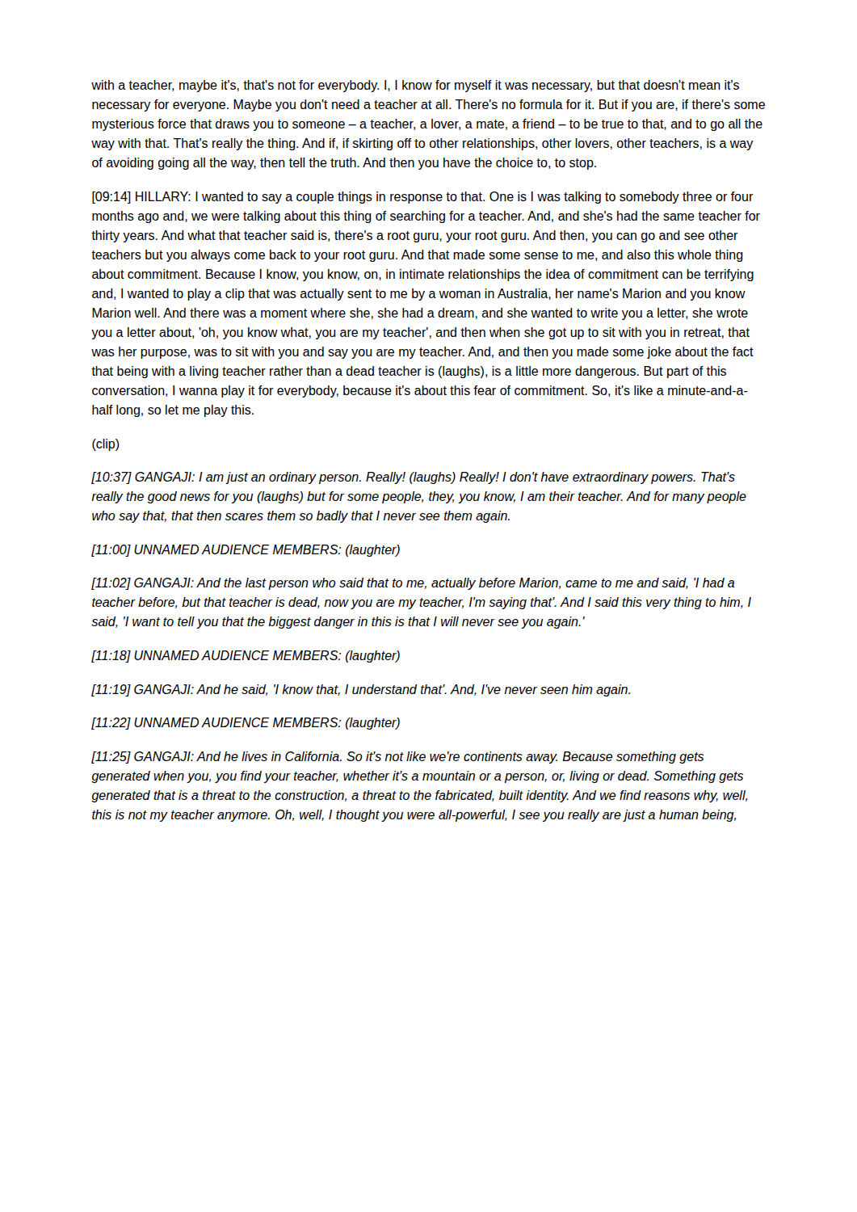with a teacher, maybe it's, that's not for everybody. I, I know for myself it was necessary, but that doesn't mean it's necessary for everyone. Maybe you don't need a teacher at all. There's no formula for it. But if you are, if there's some mysterious force that draws you to someone – a teacher, a lover, a mate, a friend – to be true to that, and to go all the way with that. That's really the thing. And if, if skirting off to other relationships, other lovers, other teachers, is a way of avoiding going all the way, then tell the truth. And then you have the choice to, to stop.
[09:14] HILLARY: I wanted to say a couple things in response to that. One is I was talking to somebody three or four months ago and, we were talking about this thing of searching for a teacher. And, and she's had the same teacher for thirty years. And what that teacher said is, there's a root guru, your root guru. And then, you can go and see other teachers but you always come back to your root guru. And that made some sense to me, and also this whole thing about commitment. Because I know, you know, on, in intimate relationships the idea of commitment can be terrifying and, I wanted to play a clip that was actually sent to me by a woman in Australia, her name's Marion and you know Marion well. And there was a moment where she, she had a dream, and she wanted to write you a letter, she wrote you a letter about, 'oh, you know what, you are my teacher', and then when she got up to sit with you in retreat, that was her purpose, was to sit with you and say you are my teacher. And, and then you made some joke about the fact that being with a living teacher rather than a dead teacher is (laughs), is a little more dangerous. But part of this conversation, I wanna play it for everybody, because it's about this fear of commitment. So, it's like a minute-and-a-half long, so let me play this.
(clip)
[10:37] GANGAJI: I am just an ordinary person. Really! (laughs) Really! I don't have extraordinary powers. That's really the good news for you (laughs) but for some people, they, you know, I am their teacher. And for many people who say that, that then scares them so badly that I never see them again.
[11:00] UNNAMED AUDIENCE MEMBERS: (laughter)
[11:02] GANGAJI: And the last person who said that to me, actually before Marion, came to me and said, 'I had a teacher before, but that teacher is dead, now you are my teacher, I'm saying that'. And I said this very thing to him, I said, 'I want to tell you that the biggest danger in this is that I will never see you again.'
[11:18] UNNAMED AUDIENCE MEMBERS: (laughter)
[11:19] GANGAJI: And he said, 'I know that, I understand that'. And, I've never seen him again.
[11:22] UNNAMED AUDIENCE MEMBERS: (laughter)
[11:25] GANGAJI: And he lives in California. So it's not like we're continents away. Because something gets generated when you, you find your teacher, whether it's a mountain or a person, or, living or dead. Something gets generated that is a threat to the construction, a threat to the fabricated, built identity. And we find reasons why, well, this is not my teacher anymore. Oh, well, I thought you were all-powerful, I see you really are just a human being,